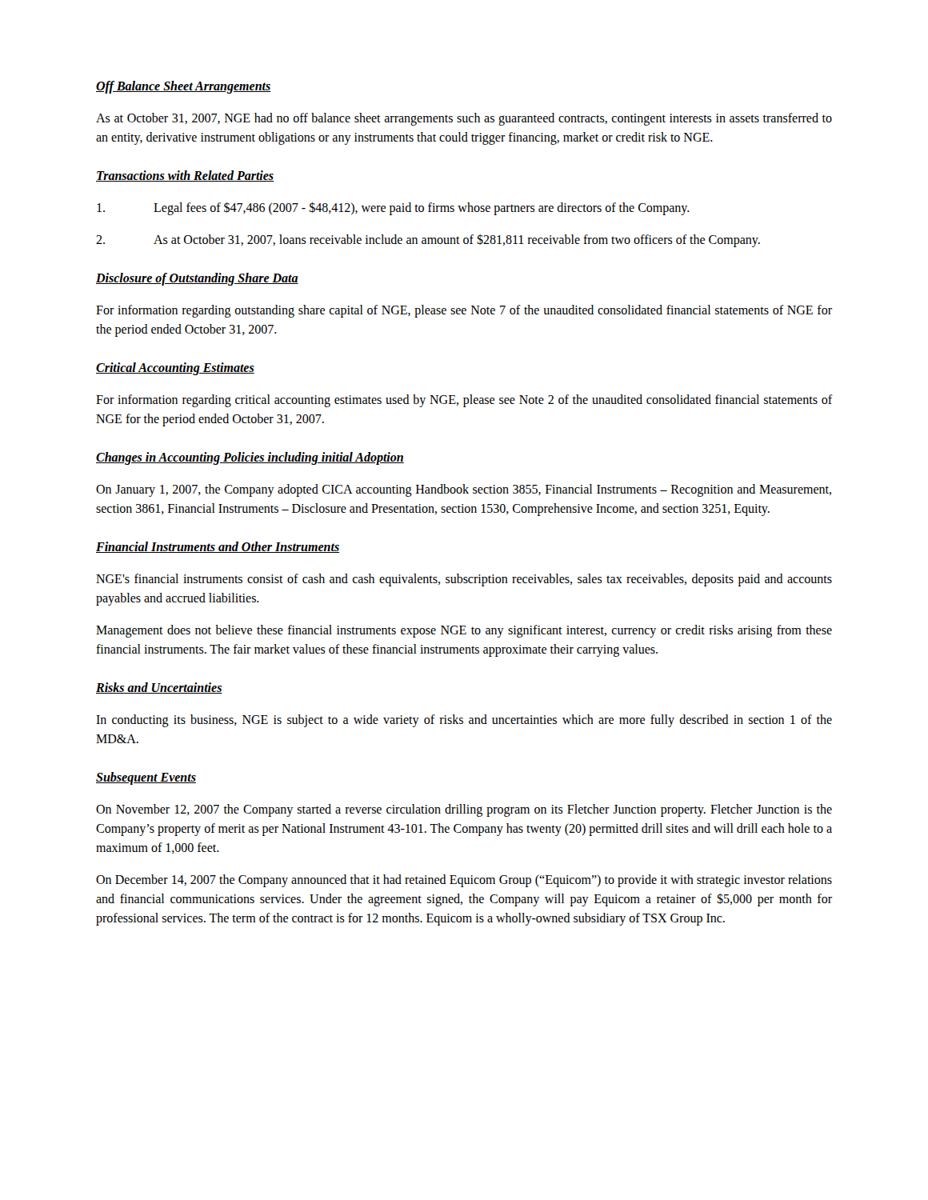Off Balance Sheet Arrangements
As at October 31, 2007, NGE had no off balance sheet arrangements such as guaranteed contracts, contingent interests in assets transferred to an entity, derivative instrument obligations or any instruments that could trigger financing, market or credit risk to NGE.
Transactions with Related Parties
1. Legal fees of $47,486 (2007 - $48,412), were paid to firms whose partners are directors of the Company.
2. As at October 31, 2007, loans receivable include an amount of $281,811 receivable from two officers of the Company.
Disclosure of Outstanding Share Data
For information regarding outstanding share capital of NGE, please see Note 7 of the unaudited consolidated financial statements of NGE for the period ended October 31, 2007.
Critical Accounting Estimates
For information regarding critical accounting estimates used by NGE, please see Note 2 of the unaudited consolidated financial statements of NGE for the period ended October 31, 2007.
Changes in Accounting Policies including initial Adoption
On January 1, 2007, the Company adopted CICA accounting Handbook section 3855, Financial Instruments – Recognition and Measurement, section 3861, Financial Instruments – Disclosure and Presentation, section 1530, Comprehensive Income, and section 3251, Equity.
Financial Instruments and Other Instruments
NGE's financial instruments consist of cash and cash equivalents, subscription receivables, sales tax receivables, deposits paid and accounts payables and accrued liabilities.
Management does not believe these financial instruments expose NGE to any significant interest, currency or credit risks arising from these financial instruments. The fair market values of these financial instruments approximate their carrying values.
Risks and Uncertainties
In conducting its business, NGE is subject to a wide variety of risks and uncertainties which are more fully described in section 1 of the MD&A.
Subsequent Events
On November 12, 2007 the Company started a reverse circulation drilling program on its Fletcher Junction property. Fletcher Junction is the Company’s property of merit as per National Instrument 43-101. The Company has twenty (20) permitted drill sites and will drill each hole to a maximum of 1,000 feet.
On December 14, 2007 the Company announced that it had retained Equicom Group (“Equicom”) to provide it with strategic investor relations and financial communications services. Under the agreement signed, the Company will pay Equicom a retainer of $5,000 per month for professional services. The term of the contract is for 12 months. Equicom is a wholly-owned subsidiary of TSX Group Inc.